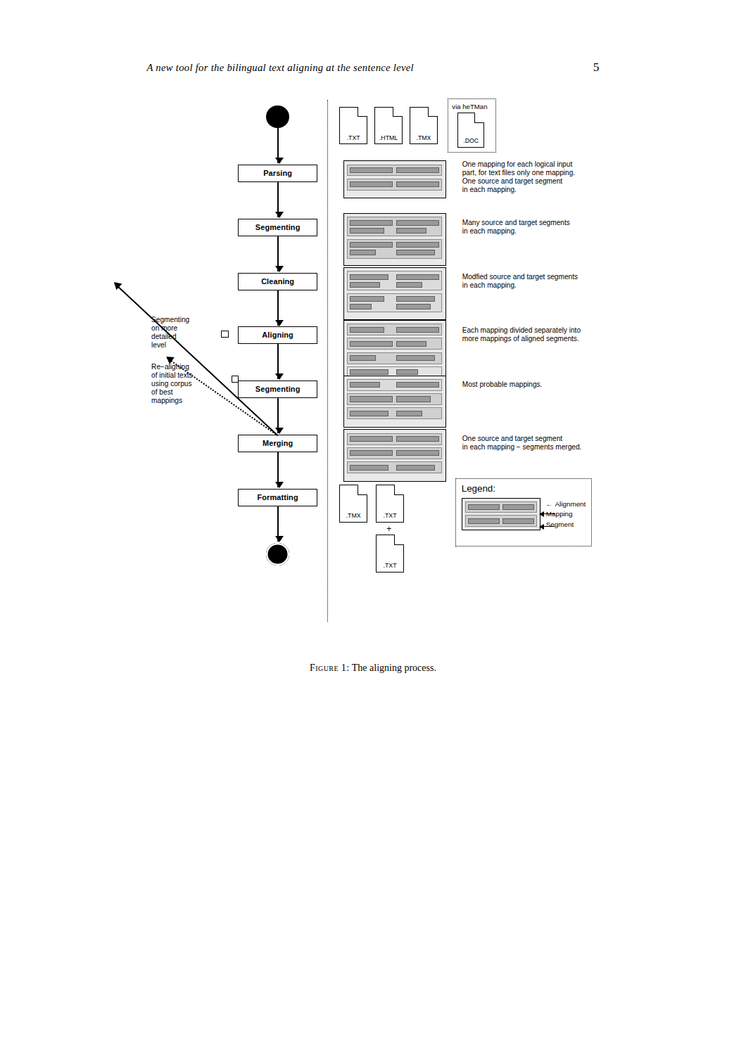A new tool for the bilingual text aligning at the sentence level 5
Parsing
Segmenting
Cleaning
Aligning
Segmenting
Merging
Formatting
Segmenting
on more
detailed
level
Re−aligning
of initial texts
using corpus
of best
mappings
.TXT
.HTML
.TMX
via heTMan
.DOC
One mapping for each logical input
part, for text files only one mapping.
One source and target segment
in each mapping.
Many source and target segments
in each mapping.
Modfied source and target segments
in each mapping.
Each mapping divided separately into
more mappings of aligned segments.
Most probable mappings.
One source and target segment
in each mapping − segments merged.
.TMX
.TXT
+
.TXT
Legend:
Alignment
Mapping
Segment
Figure 1: The aligning process.